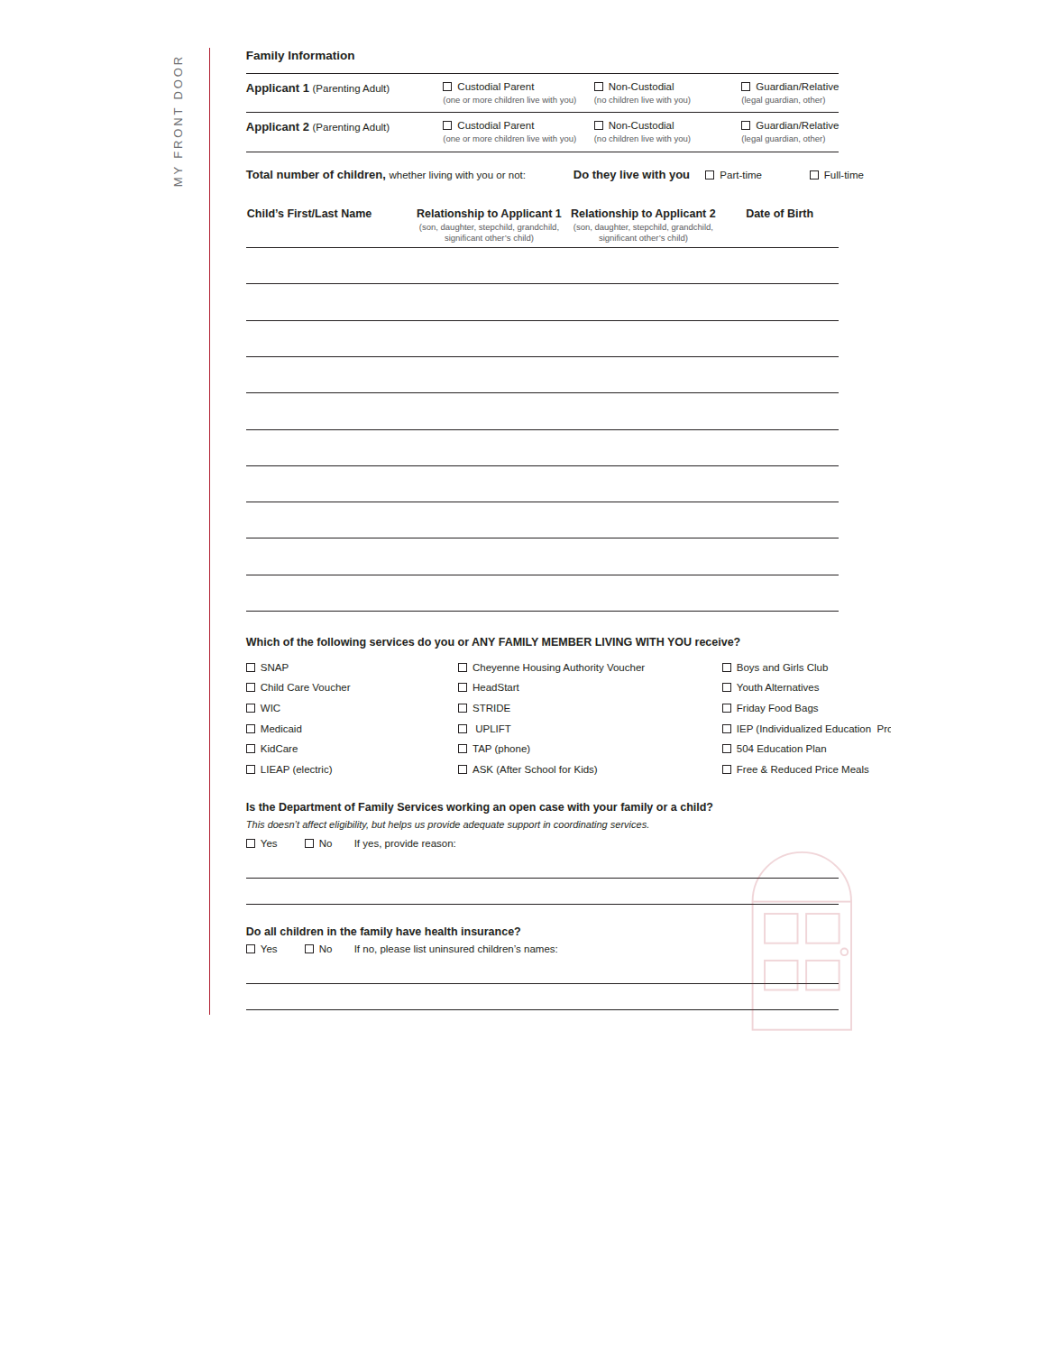MY FRONT DOOR
Family Information
| Applicant 1 (Parenting Adult) | Custodial Parent (one or more children live with you) | Non-Custodial (no children live with you) | Guardian/Relative (legal guardian, other) |
| Applicant 2 (Parenting Adult) | Custodial Parent (one or more children live with you) | Non-Custodial (no children live with you) | Guardian/Relative (legal guardian, other) |
Total number of children, whether living with you or not:
Do they live with you
Part-time
Full-time
| Child’s First/Last Name | Relationship to Applicant 1 (son, daughter, stepchild, grandchild, significant other’s child) | Relationship to Applicant 2 (son, daughter, stepchild, grandchild, significant other’s child) | Date of Birth |
| --- | --- | --- | --- |
Which of the following services do you or ANY FAMILY MEMBER LIVING WITH YOU receive?
SNAP
Cheyenne Housing Authority Voucher
Boys and Girls Club
Child Care Voucher
HeadStart
Youth Alternatives
WIC
STRIDE
Friday Food Bags
Medicaid
UPLIFT
IEP (Individualized Education Program)
KidCare
TAP (phone)
504 Education Plan
LIEAP (electric)
ASK (After School for Kids)
Free & Reduced Price Meals
Is the Department of Family Services working an open case with your family or a child?
This doesn’t affect eligibility, but helps us provide adequate support in coordinating services.
Yes No If yes, provide reason:
Do all children in the family have health insurance?
Yes No If no, please list uninsured children’s names: